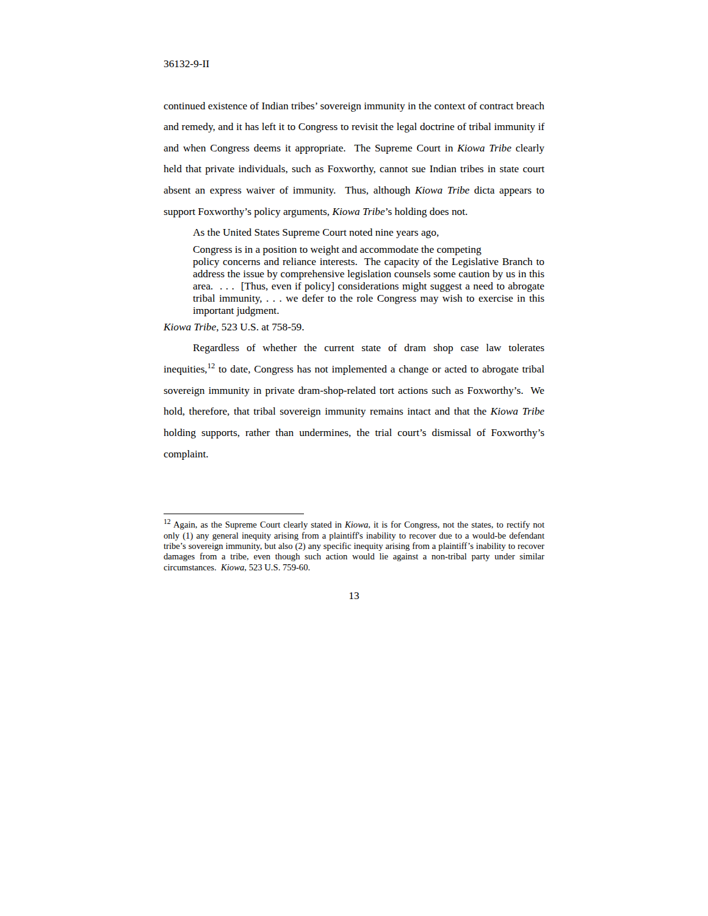36132-9-II
continued existence of Indian tribes’ sovereign immunity in the context of contract breach and remedy, and it has left it to Congress to revisit the legal doctrine of tribal immunity if and when Congress deems it appropriate. The Supreme Court in Kiowa Tribe clearly held that private individuals, such as Foxworthy, cannot sue Indian tribes in state court absent an express waiver of immunity. Thus, although Kiowa Tribe dicta appears to support Foxworthy’s policy arguments, Kiowa Tribe’s holding does not.
As the United States Supreme Court noted nine years ago,
Congress is in a position to weight and accommodate the competing
policy concerns and reliance interests. The capacity of the Legislative Branch to address the issue by comprehensive legislation counsels some caution by us in this area. . . . [Thus, even if policy] considerations might suggest a need to abrogate tribal immunity, . . . we defer to the role Congress may wish to exercise in this important judgment.
Kiowa Tribe, 523 U.S. at 758-59.
Regardless of whether the current state of dram shop case law tolerates inequities,12 to date, Congress has not implemented a change or acted to abrogate tribal sovereign immunity in private dram-shop-related tort actions such as Foxworthy’s. We hold, therefore, that tribal sovereign immunity remains intact and that the Kiowa Tribe holding supports, rather than undermines, the trial court’s dismissal of Foxworthy’s complaint.
12 Again, as the Supreme Court clearly stated in Kiowa, it is for Congress, not the states, to rectify not only (1) any general inequity arising from a plaintiff's inability to recover due to a would-be defendant tribe’s sovereign immunity, but also (2) any specific inequity arising from a plaintiff’s inability to recover damages from a tribe, even though such action would lie against a non-tribal party under similar circumstances. Kiowa, 523 U.S. 759-60.
13